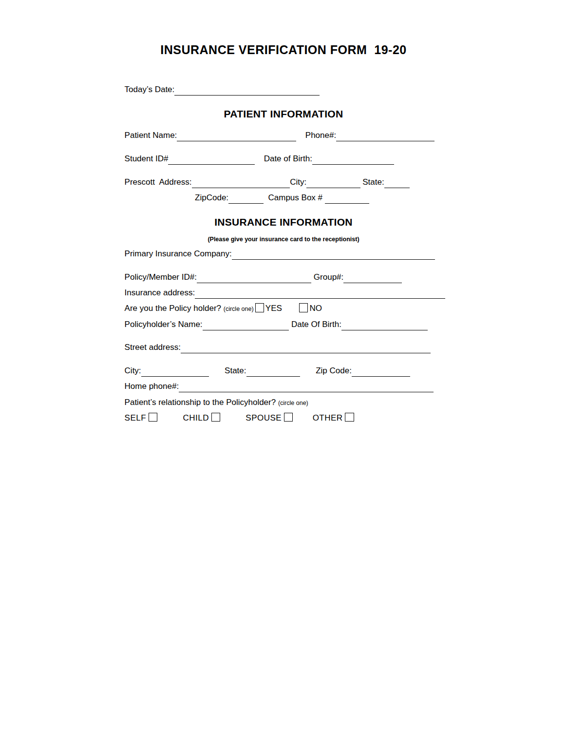INSURANCE VERIFICATION FORM 19-20
Today’s Date:
PATIENT INFORMATION
Patient Name: Phone#:
Student ID# Date of Birth:
Prescott Address: City: State:
ZipCode: Campus Box #
INSURANCE INFORMATION
(Please give your insurance card to the receptionist)
Primary Insurance Company:
Policy/Member ID#: Group#:
Insurance address:
Are you the Policy holder? (circle one) YES NO
Policyholder’s Name: Date Of Birth:
Street address:
City: State: Zip Code:
Home phone#:
Patient’s relationship to the Policyholder? (circle one)
SELF CHILD SPOUSE OTHER